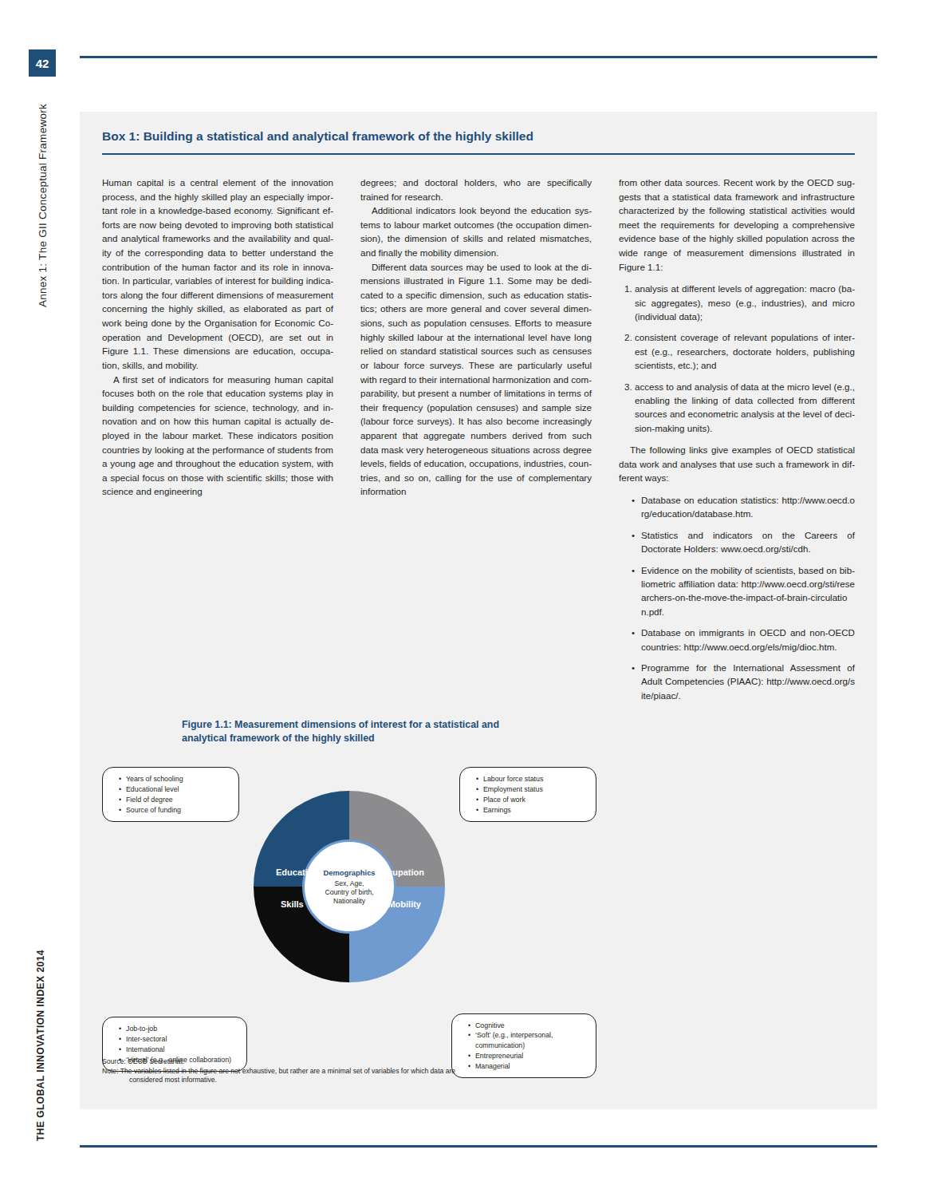42
Annex 1: The GII Conceptual Framework
THE GLOBAL INNOVATION INDEX 2014
Box 1: Building a statistical and analytical framework of the highly skilled
Human capital is a central element of the innovation process, and the highly skilled play an especially important role in a knowledge-based economy. Significant efforts are now being devoted to improving both statistical and analytical frameworks and the availability and quality of the corresponding data to better understand the contribution of the human factor and its role in innovation. In particular, variables of interest for building indicators along the four different dimensions of measurement concerning the highly skilled, as elaborated as part of work being done by the Organisation for Economic Co-operation and Development (OECD), are set out in Figure 1.1. These dimensions are education, occupation, skills, and mobility.
A first set of indicators for measuring human capital focuses both on the role that education systems play in building competencies for science, technology, and innovation and on how this human capital is actually deployed in the labour market. These indicators position countries by looking at the performance of students from a young age and throughout the education system, with a special focus on those with scientific skills; those with science and engineering
degrees; and doctoral holders, who are specifically trained for research.
Additional indicators look beyond the education systems to labour market outcomes (the occupation dimension), the dimension of skills and related mismatches, and finally the mobility dimension.
Different data sources may be used to look at the dimensions illustrated in Figure 1.1. Some may be dedicated to a specific dimension, such as education statistics; others are more general and cover several dimensions, such as population censuses. Efforts to measure highly skilled labour at the international level have long relied on standard statistical sources such as censuses or labour force surveys. These are particularly useful with regard to their international harmonization and comparability, but present a number of limitations in terms of their frequency (population censuses) and sample size (labour force surveys). It has also become increasingly apparent that aggregate numbers derived from such data mask very heterogeneous situations across degree levels, fields of education, occupations, industries, countries, and so on, calling for the use of complementary information
from other data sources. Recent work by the OECD suggests that a statistical data framework and infrastructure characterized by the following statistical activities would meet the requirements for developing a comprehensive evidence base of the highly skilled population across the wide range of measurement dimensions illustrated in Figure 1.1:
analysis at different levels of aggregation: macro (basic aggregates), meso (e.g., industries), and micro (individual data);
consistent coverage of relevant populations of interest (e.g., researchers, doctorate holders, publishing scientists, etc.); and
access to and analysis of data at the micro level (e.g., enabling the linking of data collected from different sources and econometric analysis at the level of decision-making units).
The following links give examples of OECD statistical data work and analyses that use such a framework in different ways:
Database on education statistics: http://www.oecd.org/education/database.htm.
Statistics and indicators on the Careers of Doctorate Holders: www.oecd.org/sti/cdh.
Evidence on the mobility of scientists, based on bibliometric affiliation data: http://www.oecd.org/sti/researchers-on-the-move-the-impact-of-brain-circulation.pdf.
Database on immigrants in OECD and non-OECD countries: http://www.oecd.org/els/mig/dioc.htm.
Programme for the International Assessment of Adult Competencies (PIAAC): http://www.oecd.org/site/piaac/.
Figure 1.1: Measurement dimensions of interest for a statistical and
analytical framework of the highly skilled
Demographics Sex, Age,
Country of birth,
Nationality
Education
Occupation
Skills
Mobility
Years of schooling
Educational level
Field of degree
Source of funding
Labour force status
Employment status
Place of work
Earnings
Job-to-job
Inter-sectoral
International
‘Virtual’ (e.g., online collaboration)
Cognitive
‘Soft’ (e.g., interpersonal, communication)
Entrepreneurial
Managerial
Source: OECD Secretariat.
Note: The variables listed in the figure are not exhaustive, but rather are a minimal set of variables for which data are considered most informative.